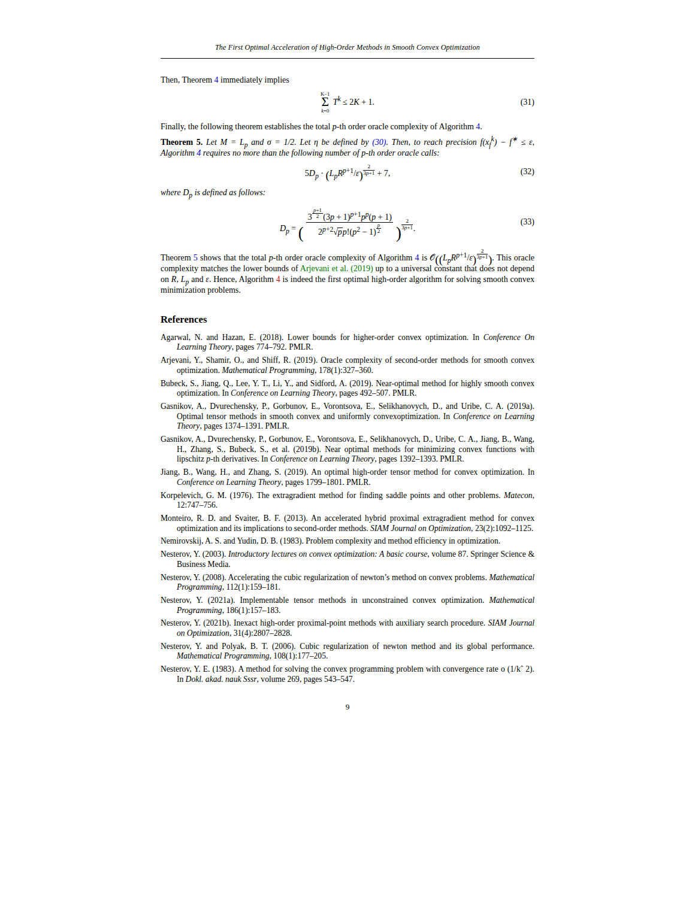The First Optimal Acceleration of High-Order Methods in Smooth Convex Optimization
Then, Theorem 4 immediately implies
K−1 Σk=0 Tk ≤ 2K + 1. (31)
Finally, the following theorem establishes the total p-th order oracle complexity of Algorithm 4.
Theorem 5. Let M = Lp and σ = 1/2. Let η be defined by (30). Then, to reach precision f(xfk) − f∗ ≤ ε, Algorithm 4 requires no more than the following number of p-th order oracle calls:
5Dp · (LpRp+1/ε)23p+1 + 7, (32)
where Dp is defined as follows:
Dp = ( 3p+12(3p + 1)p+1pp(p + 1) 2p+2√p p!(p2 − 1)p 2 )23p+1. (33)
Theorem 5 shows that the total p-th order oracle complexity of Algorithm 4 is 𝒪((LpRp+1/ε)23p+1). This oracle complexity matches the lower bounds of Arjevani et al. (2019) up to a universal constant that does not depend on R, Lp and ε. Hence, Algorithm 4 is indeed the first optimal high-order algorithm for solving smooth convex minimization problems.
References
Agarwal, N. and Hazan, E. (2018). Lower bounds for higher-order convex optimization. In Conference On Learning Theory, pages 774–792. PMLR.
Arjevani, Y., Shamir, O., and Shiff, R. (2019). Oracle complexity of second-order methods for smooth convex optimization. Mathematical Programming, 178(1):327–360.
Bubeck, S., Jiang, Q., Lee, Y. T., Li, Y., and Sidford, A. (2019). Near-optimal method for highly smooth convex optimization. In Conference on Learning Theory, pages 492–507. PMLR.
Gasnikov, A., Dvurechensky, P., Gorbunov, E., Vorontsova, E., Selikhanovych, D., and Uribe, C. A. (2019a). Optimal tensor methods in smooth convex and uniformly convexoptimization. In Conference on Learning Theory, pages 1374–1391. PMLR.
Gasnikov, A., Dvurechensky, P., Gorbunov, E., Vorontsova, E., Selikhanovych, D., Uribe, C. A., Jiang, B., Wang, H., Zhang, S., Bubeck, S., et al. (2019b). Near optimal methods for minimizing convex functions with lipschitz p-th derivatives. In Conference on Learning Theory, pages 1392–1393. PMLR.
Jiang, B., Wang, H., and Zhang, S. (2019). An optimal high-order tensor method for convex optimization. In Conference on Learning Theory, pages 1799–1801. PMLR.
Korpelevich, G. M. (1976). The extragradient method for finding saddle points and other problems. Matecon, 12:747–756.
Monteiro, R. D. and Svaiter, B. F. (2013). An accelerated hybrid proximal extragradient method for convex optimization and its implications to second-order methods. SIAM Journal on Optimization, 23(2):1092–1125.
Nemirovskij, A. S. and Yudin, D. B. (1983). Problem complexity and method efficiency in optimization.
Nesterov, Y. (2003). Introductory lectures on convex optimization: A basic course, volume 87. Springer Science & Business Media.
Nesterov, Y. (2008). Accelerating the cubic regularization of newton’s method on convex problems. Mathematical Programming, 112(1):159–181.
Nesterov, Y. (2021a). Implementable tensor methods in unconstrained convex optimization. Mathematical Programming, 186(1):157–183.
Nesterov, Y. (2021b). Inexact high-order proximal-point methods with auxiliary search procedure. SIAM Journal on Optimization, 31(4):2807–2828.
Nesterov, Y. and Polyak, B. T. (2006). Cubic regularization of newton method and its global performance. Mathematical Programming, 108(1):177–205.
Nesterov, Y. E. (1983). A method for solving the convex programming problem with convergence rate o (1/kˆ 2). In Dokl. akad. nauk Sssr, volume 269, pages 543–547.
9